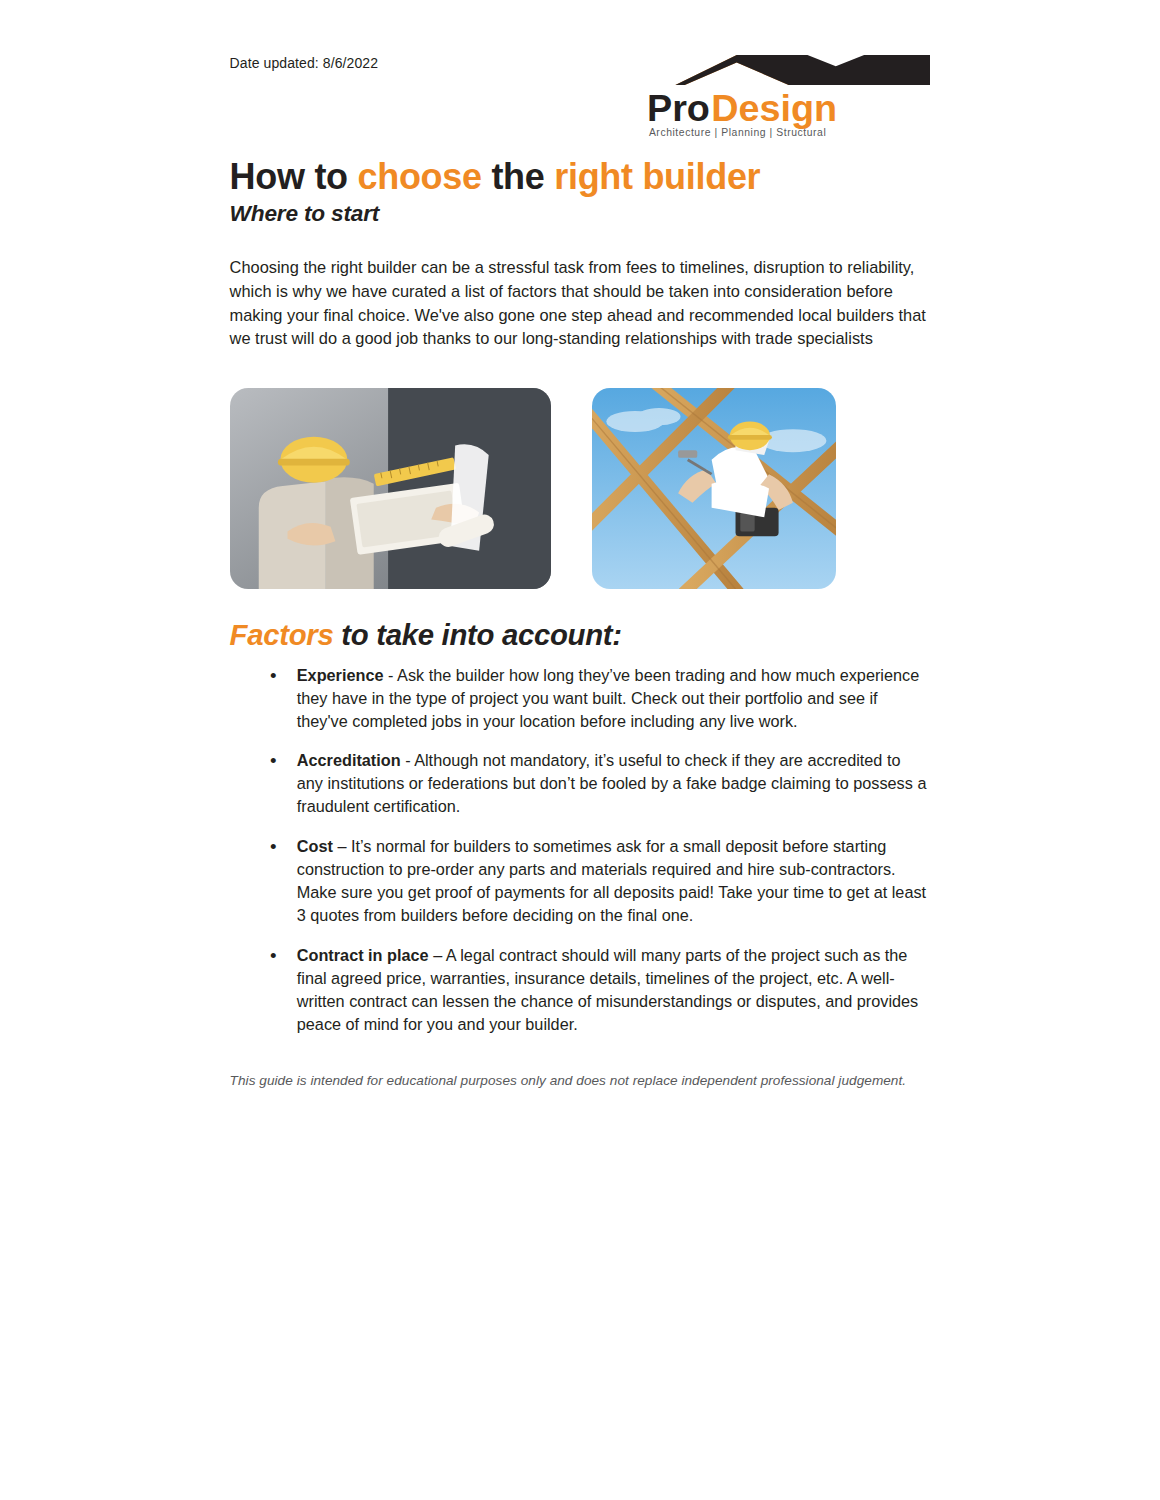Date updated: 8/6/2022
Pro Design Architecture | Planning | Structural
How to choose the right builder
Where to start
Choosing the right builder can be a stressful task from fees to timelines, disruption to reliability, which is why we have curated a list of factors that should be taken into consideration before making your final choice. We've also gone one step ahead and recommended local builders that we trust will do a good job thanks to our long-standing relationships with trade specialists
Factors to take into account:
Experience - Ask the builder how long they’ve been trading and how much experience they have in the type of project you want built. Check out their portfolio and see if they've completed jobs in your location before including any live work.
Accreditation - Although not mandatory, it’s useful to check if they are accredited to any institutions or federations but don’t be fooled by a fake badge claiming to possess a fraudulent certification.
Cost – It’s normal for builders to sometimes ask for a small deposit before starting construction to pre-order any parts and materials required and hire sub-contractors. Make sure you get proof of payments for all deposits paid! Take your time to get at least 3 quotes from builders before deciding on the final one.
Contract in place – A legal contract should will many parts of the project such as the final agreed price, warranties, insurance details, timelines of the project, etc. A well-written contract can lessen the chance of misunderstandings or disputes, and provides peace of mind for you and your builder.
This guide is intended for educational purposes only and does not replace independent professional judgement.